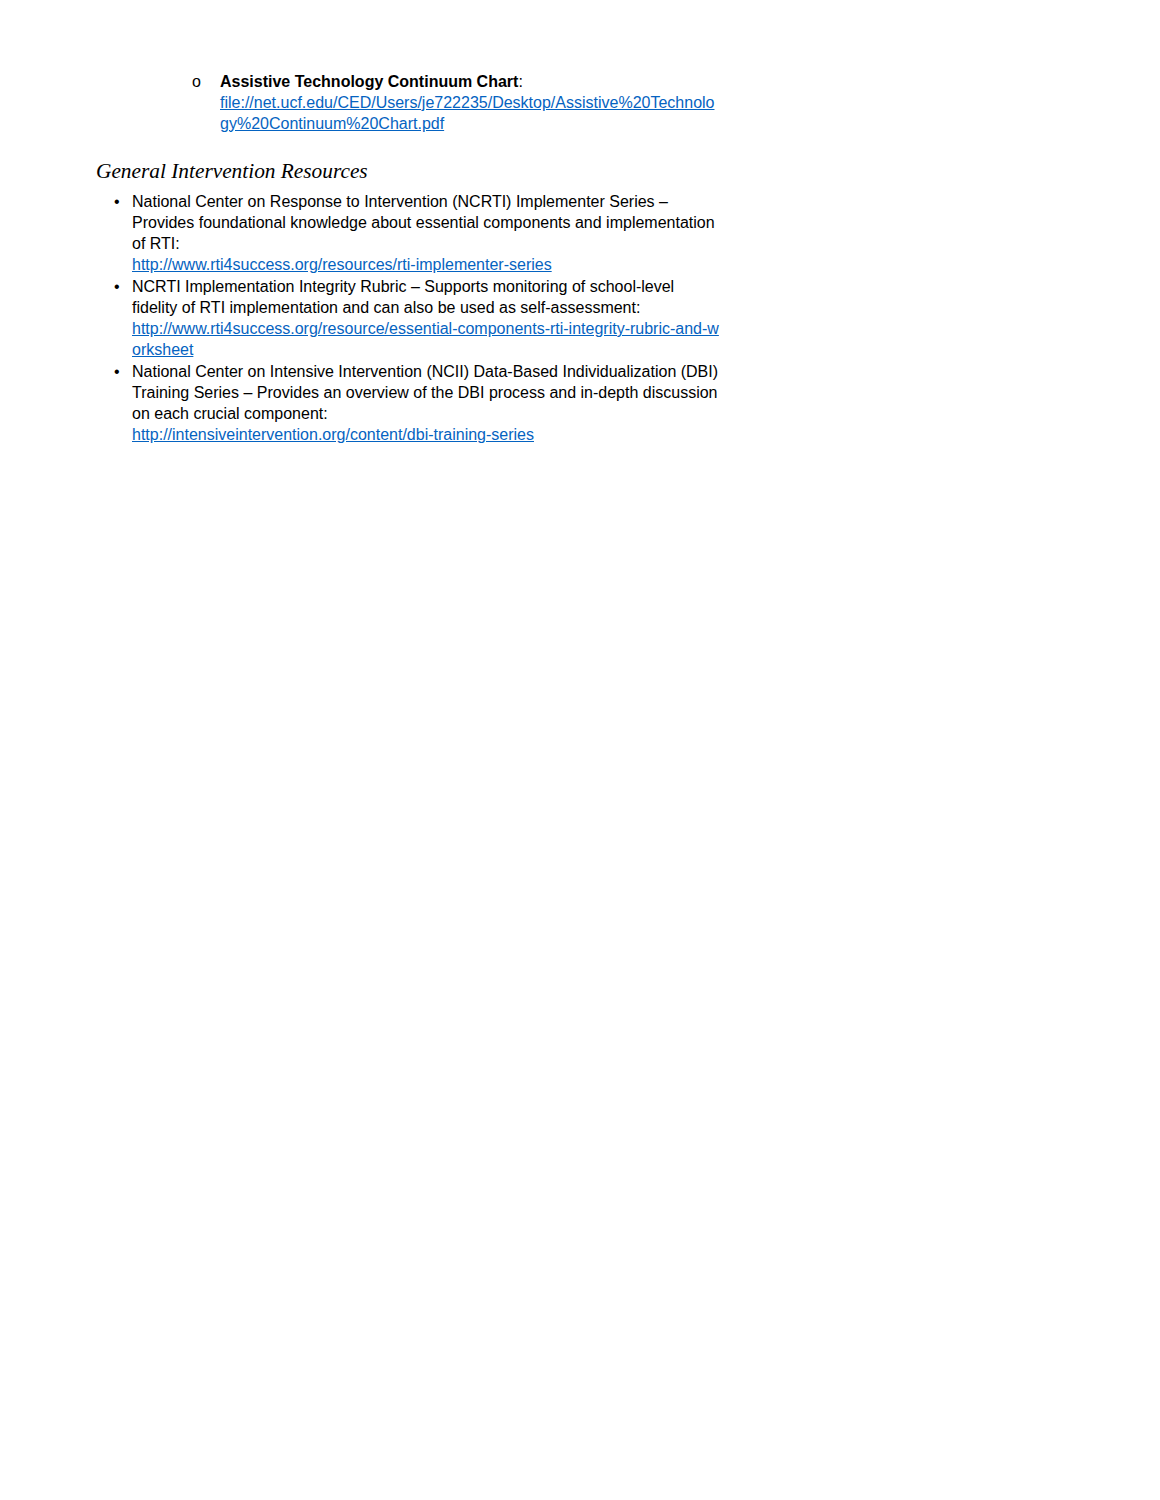Assistive Technology Continuum Chart:
file://net.ucf.edu/CED/Users/je722235/Desktop/Assistive%20Technology%20Continuum%20Chart.pdf
General Intervention Resources
National Center on Response to Intervention (NCRTI) Implementer Series – Provides foundational knowledge about essential components and implementation of RTI: http://www.rti4success.org/resources/rti-implementer-series
NCRTI Implementation Integrity Rubric – Supports monitoring of school-level fidelity of RTI implementation and can also be used as self-assessment: http://www.rti4success.org/resource/essential-components-rti-integrity-rubric-and-worksheet
National Center on Intensive Intervention (NCII) Data-Based Individualization (DBI) Training Series – Provides an overview of the DBI process and in-depth discussion on each crucial component: http://intensiveintervention.org/content/dbi-training-series